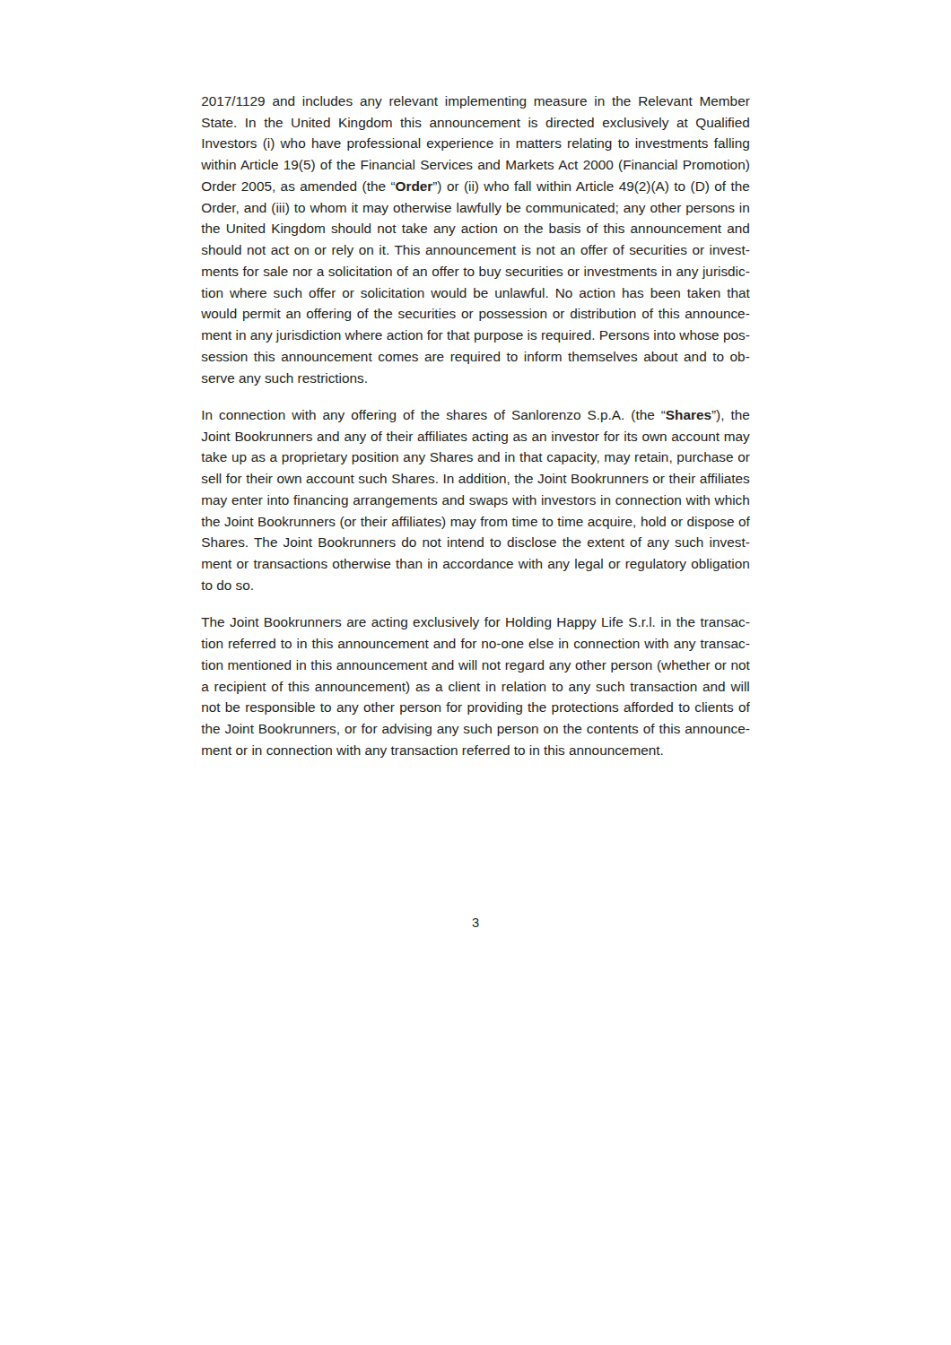2017/1129 and includes any relevant implementing measure in the Relevant Member State. In the United Kingdom this announcement is directed exclusively at Qualified Investors (i) who have professional experience in matters relating to investments falling within Article 19(5) of the Financial Services and Markets Act 2000 (Financial Promotion) Order 2005, as amended (the “Order”) or (ii) who fall within Article 49(2)(A) to (D) of the Order, and (iii) to whom it may otherwise lawfully be communicated; any other persons in the United Kingdom should not take any action on the basis of this announcement and should not act on or rely on it. This announcement is not an offer of securities or investments for sale nor a solicitation of an offer to buy securities or investments in any jurisdiction where such offer or solicitation would be unlawful. No action has been taken that would permit an offering of the securities or possession or distribution of this announcement in any jurisdiction where action for that purpose is required. Persons into whose possession this announcement comes are required to inform themselves about and to observe any such restrictions.
In connection with any offering of the shares of Sanlorenzo S.p.A. (the “Shares”), the Joint Bookrunners and any of their affiliates acting as an investor for its own account may take up as a proprietary position any Shares and in that capacity, may retain, purchase or sell for their own account such Shares. In addition, the Joint Bookrunners or their affiliates may enter into financing arrangements and swaps with investors in connection with which the Joint Bookrunners (or their affiliates) may from time to time acquire, hold or dispose of Shares. The Joint Bookrunners do not intend to disclose the extent of any such investment or transactions otherwise than in accordance with any legal or regulatory obligation to do so.
The Joint Bookrunners are acting exclusively for Holding Happy Life S.r.l. in the transaction referred to in this announcement and for no-one else in connection with any transaction mentioned in this announcement and will not regard any other person (whether or not a recipient of this announcement) as a client in relation to any such transaction and will not be responsible to any other person for providing the protections afforded to clients of the Joint Bookrunners, or for advising any such person on the contents of this announcement or in connection with any transaction referred to in this announcement.
3